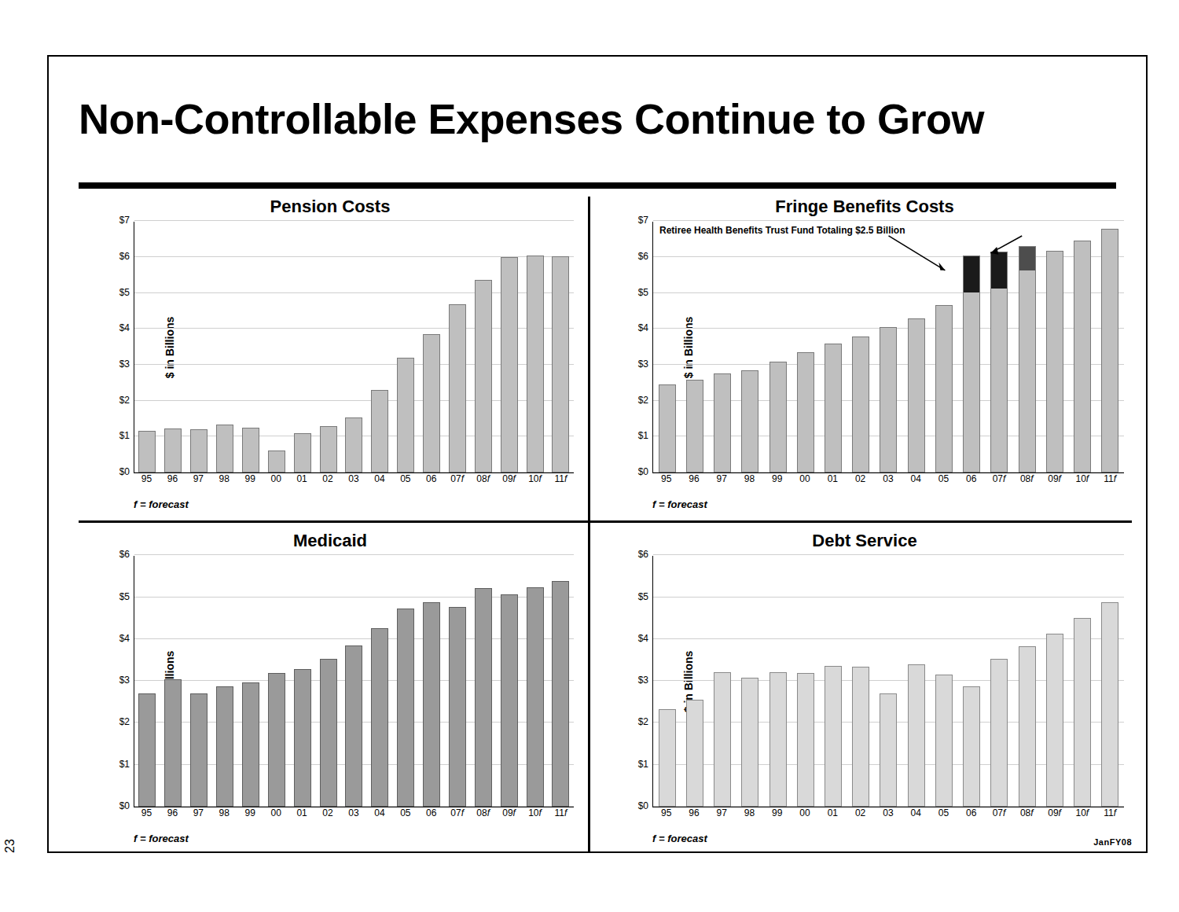Non-Controllable Expenses Continue to Grow
Pension Costs
$ in Billions
$0
$1
$2
$3
$4
$5
$6
$7
9596979899 0001020304 050607f 08f 09f 10f 11f
f = forecast
Fringe Benefits Costs
$ in Billions
$0
$1
$2
$3
$4
$5
$6
$7
Retiree Health Benefits Trust Fund Totaling $2.5 Billion
9596979899 0001020304 050607f 08f 09f 10f 11f
f = forecast
Medicaid
$ in Billions
$0
$1
$2
$3
$4
$5
$6
9596979899 0001020304 050607f 08f 09f 10f 11f
f = forecast
Debt Service
$ in Billions
$0
$1
$2
$3
$4
$5
$6
9596979899 0001020304 050607f 08f 09f 10f 11f
f = forecast
23
JanFY08